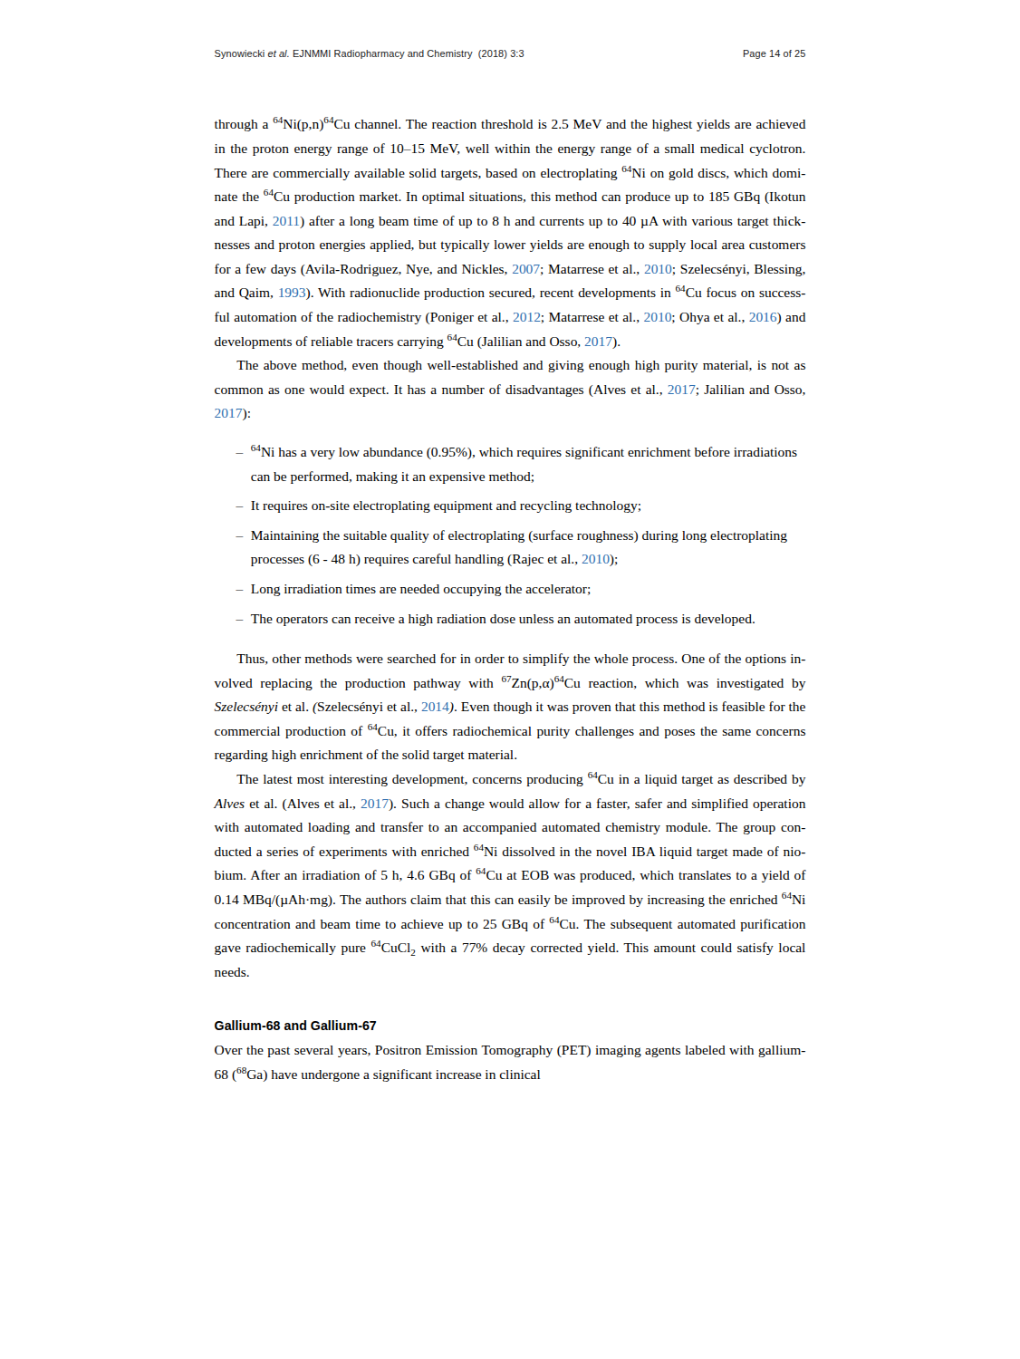Synowiecki et al. EJNMMI Radiopharmacy and Chemistry (2018) 3:3
Page 14 of 25
through a 64Ni(p,n)64Cu channel. The reaction threshold is 2.5 MeV and the highest yields are achieved in the proton energy range of 10–15 MeV, well within the energy range of a small medical cyclotron. There are commercially available solid targets, based on electroplating 64Ni on gold discs, which dominate the 64Cu production market. In optimal situations, this method can produce up to 185 GBq (Ikotun and Lapi, 2011) after a long beam time of up to 8 h and currents up to 40 µA with various target thicknesses and proton energies applied, but typically lower yields are enough to supply local area customers for a few days (Avila-Rodriguez, Nye, and Nickles, 2007; Matarrese et al., 2010; Szelecsényi, Blessing, and Qaim, 1993). With radionuclide production secured, recent developments in 64Cu focus on successful automation of the radiochemistry (Poniger et al., 2012; Matarrese et al., 2010; Ohya et al., 2016) and developments of reliable tracers carrying 64Cu (Jalilian and Osso, 2017).
The above method, even though well-established and giving enough high purity material, is not as common as one would expect. It has a number of disadvantages (Alves et al., 2017; Jalilian and Osso, 2017):
64Ni has a very low abundance (0.95%), which requires significant enrichment before irradiations can be performed, making it an expensive method;
It requires on-site electroplating equipment and recycling technology;
Maintaining the suitable quality of electroplating (surface roughness) during long electroplating processes (6 - 48 h) requires careful handling (Rajec et al., 2010);
Long irradiation times are needed occupying the accelerator;
The operators can receive a high radiation dose unless an automated process is developed.
Thus, other methods were searched for in order to simplify the whole process. One of the options involved replacing the production pathway with 67Zn(p,α)64Cu reaction, which was investigated by Szelecsényi et al. (Szelecsényi et al., 2014). Even though it was proven that this method is feasible for the commercial production of 64Cu, it offers radiochemical purity challenges and poses the same concerns regarding high enrichment of the solid target material.
The latest most interesting development, concerns producing 64Cu in a liquid target as described by Alves et al. (Alves et al., 2017). Such a change would allow for a faster, safer and simplified operation with automated loading and transfer to an accompanied automated chemistry module. The group conducted a series of experiments with enriched 64Ni dissolved in the novel IBA liquid target made of niobium. After an irradiation of 5 h, 4.6 GBq of 64Cu at EOB was produced, which translates to a yield of 0.14 MBq/(µAh·mg). The authors claim that this can easily be improved by increasing the enriched 64Ni concentration and beam time to achieve up to 25 GBq of 64Cu. The subsequent automated purification gave radiochemically pure 64CuCl2 with a 77% decay corrected yield. This amount could satisfy local needs.
Gallium-68 and Gallium-67
Over the past several years, Positron Emission Tomography (PET) imaging agents labeled with gallium-68 (68Ga) have undergone a significant increase in clinical